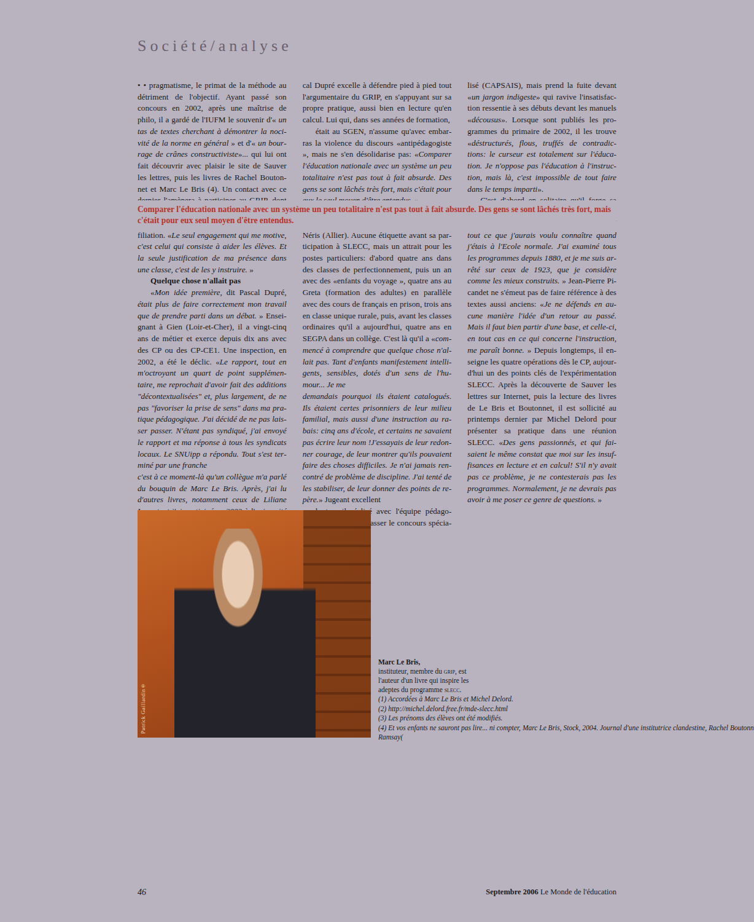Société/analyse
• • pragmatisme, le primat de la méthode au détriment de l'objectif. Ayant passé son concours en 2002, après une maîtrise de philo, il a gardé de l'IUFM le souvenir d'« un tas de textes cherchant à démontrer la nocivité de la norme en général » et d'« un bourrage de crânes constructiviste»... qui lui ont fait découvrir avec plaisir le site de Sauver les lettres, puis les livres de Rachel Boutonnet et Marc Le Bris (4). Un contact avec ce dernier l'amènera à participer au GRIP, dont l'expérimentation SLECC est une émanation. Dans son itinéraire personnel, pas d'autre affiliation. «Le seul engagement qui me motive, c'est celui qui consiste à aider les élèves. Et la seule justification de ma présence dans une classe, c'est de les y instruire. »
Quelque chose n'allait pas
«Mon idée première, dit Pascal Dupré, était plus de faire correctement mon travail que de prendre parti dans un débat. » Enseignant à Gien (Loir-et-Cher), il a vingt-cinq ans de métier et exerce depuis dix ans avec des CP ou des CP-CE1. Une inspection, en 2002, a été le déclic. «Le rapport, tout en m'octroyant un quart de point supplémentaire, me reprochait d'avoir fait des additions "décontextualisées" et, plus largement, de ne pas "favoriser la prise de sens" dans ma pratique pédagogique. J'ai décidé de ne pas laisser passer. N'étant pas syndiqué, j'ai envoyé le rapport et ma réponse à tous les syndicats locaux. Le SNUipp a répondu. Tout s'est terminé par une franche
c'est à ce moment-là qu'un collègue m'a parlé du bouquin de Marc Le Bris. Après, j'ai lu d'autres livres, notamment ceux de Liliane Lurçat, et j'ai participé en 2003 à l'université d'été de Sauver les lettres. » Aujourd'hui, Pascal Dupré excelle à défendre pied à pied tout l'argumentaire du GRIP, en s'appuyant sur sa propre pratique, aussi bien en lecture qu'en calcul. Lui qui, dans ses années de formation,
était au SGEN, n'assume qu'avec embarras la violence du discours «antipédagogiste », mais ne s'en désolidarise pas: «Comparer l'éducation nationale avec un système un peu totalitaire n'est pas tout à fait absurde. Des gens se sont lâchés très fort, mais c'était pour eux le seul moyen d'être entendus. »
Jean-Pierre Picandet, enseignant depuis 1984, exerce à mi-temps dans une école de Néris (Allier). Aucune étiquette avant sa participation à SLECC, mais un attrait pour les postes particuliers: d'abord quatre ans dans des classes de perfectionnement, puis un an avec des «enfants du voyage », quatre ans au Greta (formation des adultes) en parallèle avec des cours de français en prison, trois ans en classe unique rurale, puis, avant les classes ordinaires qu'il a aujourd'hui, quatre ans en SEGPA dans un collège. C'est là qu'il a «commencé à comprendre que quelque chose n'allait pas. Tant d'enfants manifestement intelligents, sensibles, dotés d'un sens de l'humour... Je me
demandais pourquoi ils étaient catalogués. Ils étaient certes prisonniers de leur milieu familial, mais aussi d'une instruction au rabais: cinq ans d'école, et certains ne savaient pas écrire leur nom !J'essayais de leur redonner courage, de leur montrer qu'ils pouvaient faire des choses difficiles. Je n'ai jamais rencontré de problème de discipline. J'ai tenté de les stabiliser, de leur donner des points de repère.» Jugeant excellent
le travail réalisé avec l'équipe pédagogique, il veut alors passer le concours spécialisé (CAPSAIS), mais prend la fuite devant «un jargon indigeste» qui ravive l'insatisfaction ressentie à ses débuts devant les manuels «décousus». Lorsque sont publiés les programmes du primaire de 2002, il les trouve «déstructurés, flous, truffés de contradictions: le curseur est totalement sur l'éducation. Je n'oppose pas l'éducation à l'instruction, mais là, c'est impossible de tout faire dans le temps imparti».
C'est d'abord en solitaire qu'il forge sa contestation. «J'ai lu le Dictionnaire de pédagogie, de Ferdinand Buisson, où j'ai trouvé tout ce que j'aurais voulu connaître quand j'étais à l'Ecole normale. J'ai examiné tous les programmes depuis 1880, et je me suis arrêté sur ceux de 1923, que je considère comme les mieux construits. » Jean-Pierre Picandet ne s'émeut pas de faire référence à des textes aussi anciens: «Je ne défends en aucune manière l'idée d'un retour au passé. Mais il faut bien partir d'une base, et celle-ci, en tout cas en ce qui concerne l'instruction, me paraît bonne. » Depuis longtemps, il enseigne les quatre opérations dès le CP, aujourd'hui un des points clés de l'expérimentation SLECC. Après la découverte de Sauver les lettres sur Internet, puis la lecture des livres de Le Bris et Boutonnet, il est sollicité au printemps dernier par Michel Delord pour présenter sa pratique dans une réunion SLECC. «Des gens passionnés, et qui faisaient le même constat que moi sur les insuffisances en lecture et en calcul! S'il n'y avait pas ce problème, je ne contesterais pas les programmes. Normalement, je ne devrais pas avoir à me poser ce genre de questions. »
Comparer l'éducation nationale avec un système un peu totalitaire n'est pas tout à fait absurde. Des gens se sont lâchés très fort, mais c'était pour eux seul moyen d'être entendus.
Patrick Gaillardin®
Marc Le Bris,
instituteur, membre du grip, est l'auteur d'un livre qui inspire les adeptes du programme slecc.
(1) Accordées à Marc Le Bris et Michel Delord.
(2) http://michel.delord.free.fr/mde-slecc.html
(3) Les prénoms des élèves ont été modifiés.
(4) Et vos enfants ne sauront pas lire... ni compter, Marc Le Bris, Stock, 2004. Journal d'une institutrice clandestine, Rachel Boutonnet, Ramsay(
46
Septembre 2006 Le Monde de l'éducation